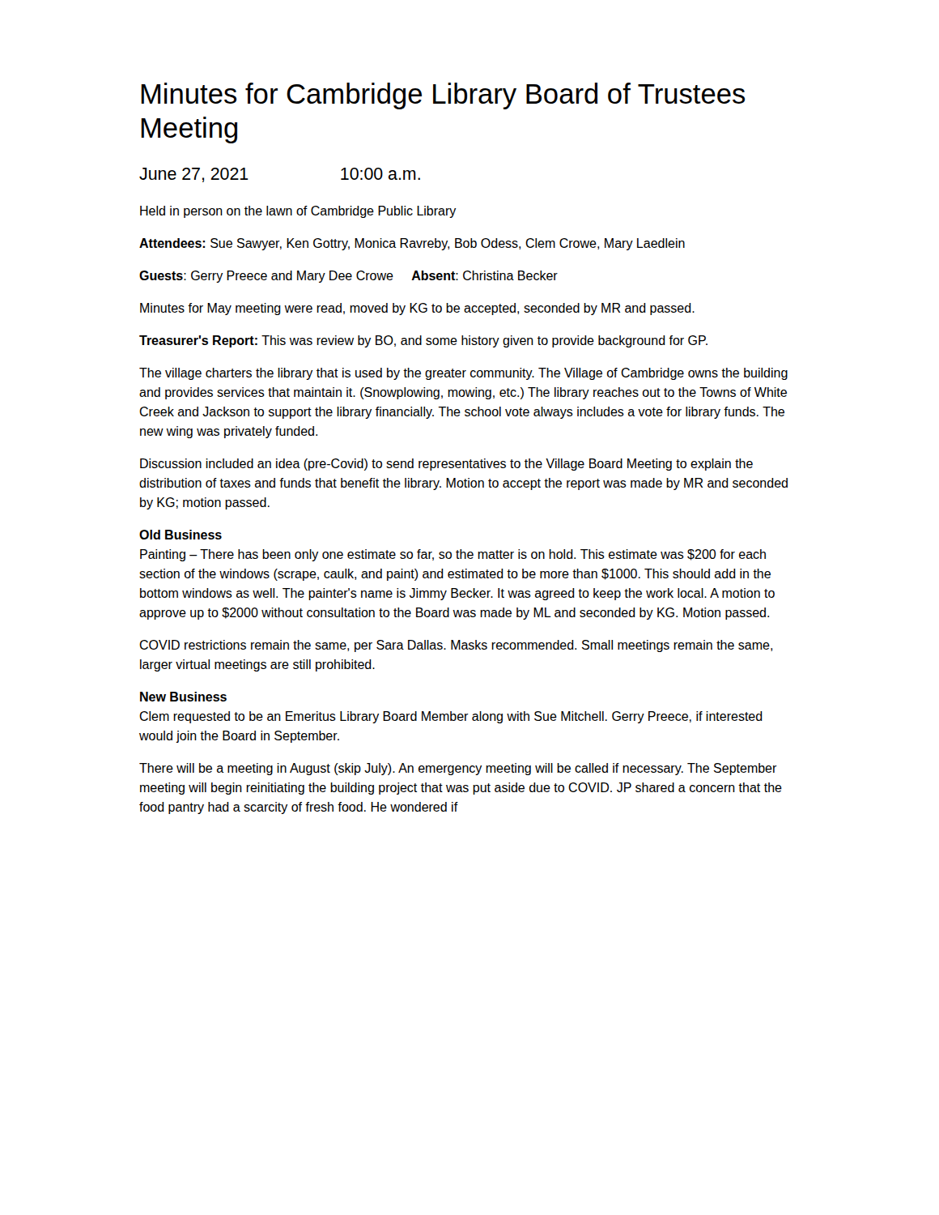Minutes for Cambridge Library Board of Trustees Meeting
June 27, 2021 10:00 a.m.
Held in person on the lawn of Cambridge Public Library
Attendees: Sue Sawyer, Ken Gottry, Monica Ravreby, Bob Odess, Clem Crowe, Mary Laedlein
Guests: Gerry Preece and Mary Dee Crowe Absent: Christina Becker
Minutes for May meeting were read, moved by KG to be accepted, seconded by MR and passed.
Treasurer's Report: This was review by BO, and some history given to provide background for GP.
The village charters the library that is used by the greater community. The Village of Cambridge owns the building and provides services that maintain it. (Snowplowing, mowing, etc.) The library reaches out to the Towns of White Creek and Jackson to support the library financially. The school vote always includes a vote for library funds. The new wing was privately funded.
Discussion included an idea (pre-Covid) to send representatives to the Village Board Meeting to explain the distribution of taxes and funds that benefit the library. Motion to accept the report was made by MR and seconded by KG; motion passed.
Old Business
Painting – There has been only one estimate so far, so the matter is on hold. This estimate was $200 for each section of the windows (scrape, caulk, and paint) and estimated to be more than $1000. This should add in the bottom windows as well. The painter's name is Jimmy Becker. It was agreed to keep the work local. A motion to approve up to $2000 without consultation to the Board was made by ML and seconded by KG. Motion passed.
COVID restrictions remain the same, per Sara Dallas. Masks recommended. Small meetings remain the same, larger virtual meetings are still prohibited.
New Business
Clem requested to be an Emeritus Library Board Member along with Sue Mitchell. Gerry Preece, if interested would join the Board in September.
There will be a meeting in August (skip July). An emergency meeting will be called if necessary. The September meeting will begin reinitiating the building project that was put aside due to COVID. JP shared a concern that the food pantry had a scarcity of fresh food. He wondered if